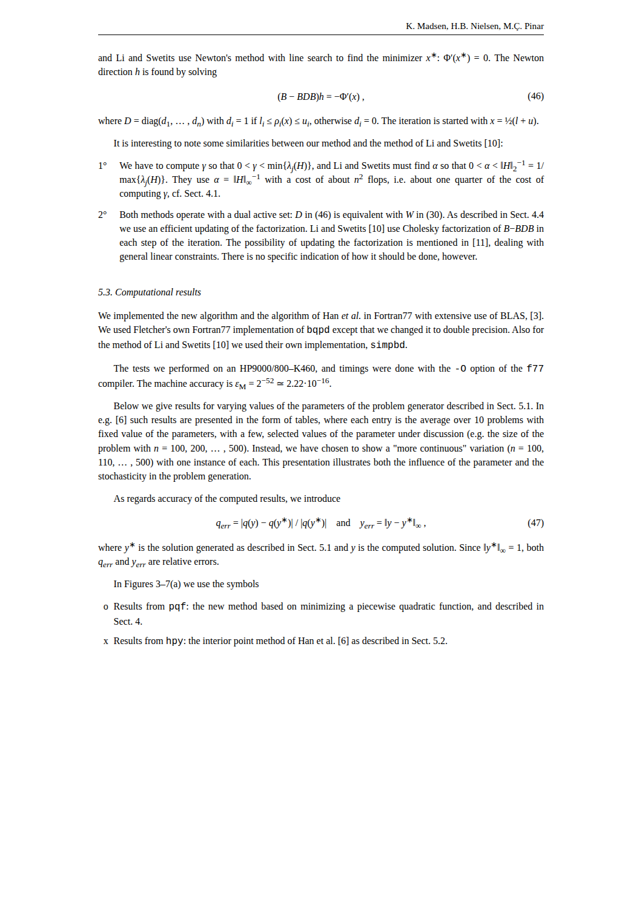K. Madsen, H.B. Nielsen, M.Ç. Pinar
and Li and Swetits use Newton's method with line search to find the minimizer x∗: Φ′(x∗) = 0. The Newton direction h is found by solving
(B − BDB)h = −Φ′(x) , (46)
where D = diag(d1, … , dn) with di = 1 if li ≤ ρi(x) ≤ ui, otherwise di = 0. The iteration is started with x = ½(l + u).
It is interesting to note some similarities between our method and the method of Li and Swetits [10]:
1°
We have to compute γ so that 0 < γ < min{λj(H)}, and Li and Swetits must find α so that 0 < α < ‖H‖2−1 = 1/ max{λj(H)}. They use α = ‖H‖∞−1 with a cost of about n2 flops, i.e. about one quarter of the cost of computing γ, cf. Sect. 4.1.
2°
Both methods operate with a dual active set: D in (46) is equivalent with W in (30). As described in Sect. 4.4 we use an efficient updating of the factorization. Li and Swetits [10] use Cholesky factorization of B−BDB in each step of the iteration. The possibility of updating the factorization is mentioned in [11], dealing with general linear constraints. There is no specific indication of how it should be done, however.
5.3. Computational results
We implemented the new algorithm and the algorithm of Han et al. in Fortran77 with extensive use of BLAS, [3]. We used Fletcher's own Fortran77 implementation of bqpd except that we changed it to double precision. Also for the method of Li and Swetits [10] we used their own implementation, simpbd.
The tests we performed on an HP9000/800–K460, and timings were done with the -O option of the f77 compiler. The machine accuracy is εM = 2−52 ≃ 2.22·10−16.
Below we give results for varying values of the parameters of the problem generator described in Sect. 5.1. In e.g. [6] such results are presented in the form of tables, where each entry is the average over 10 problems with fixed value of the parameters, with a few, selected values of the parameter under discussion (e.g. the size of the problem with n = 100, 200, … , 500). Instead, we have chosen to show a "more continuous" variation (n = 100, 110, … , 500) with one instance of each. This presentation illustrates both the influence of the parameter and the stochasticity in the problem generation.
As regards accuracy of the computed results, we introduce
qerr = |q(y) − q(y∗)| / |q(y∗)| and yerr = ‖y − y∗‖∞ , (47)
where y∗ is the solution generated as described in Sect. 5.1 and y is the computed solution. Since ‖y∗‖∞ = 1, both qerr and yerr are relative errors.
In Figures 3–7(a) we use the symbols
o
Results from pqf: the new method based on minimizing a piecewise quadratic function, and described in Sect. 4.
x
Results from hpy: the interior point method of Han et al. [6] as described in Sect. 5.2.